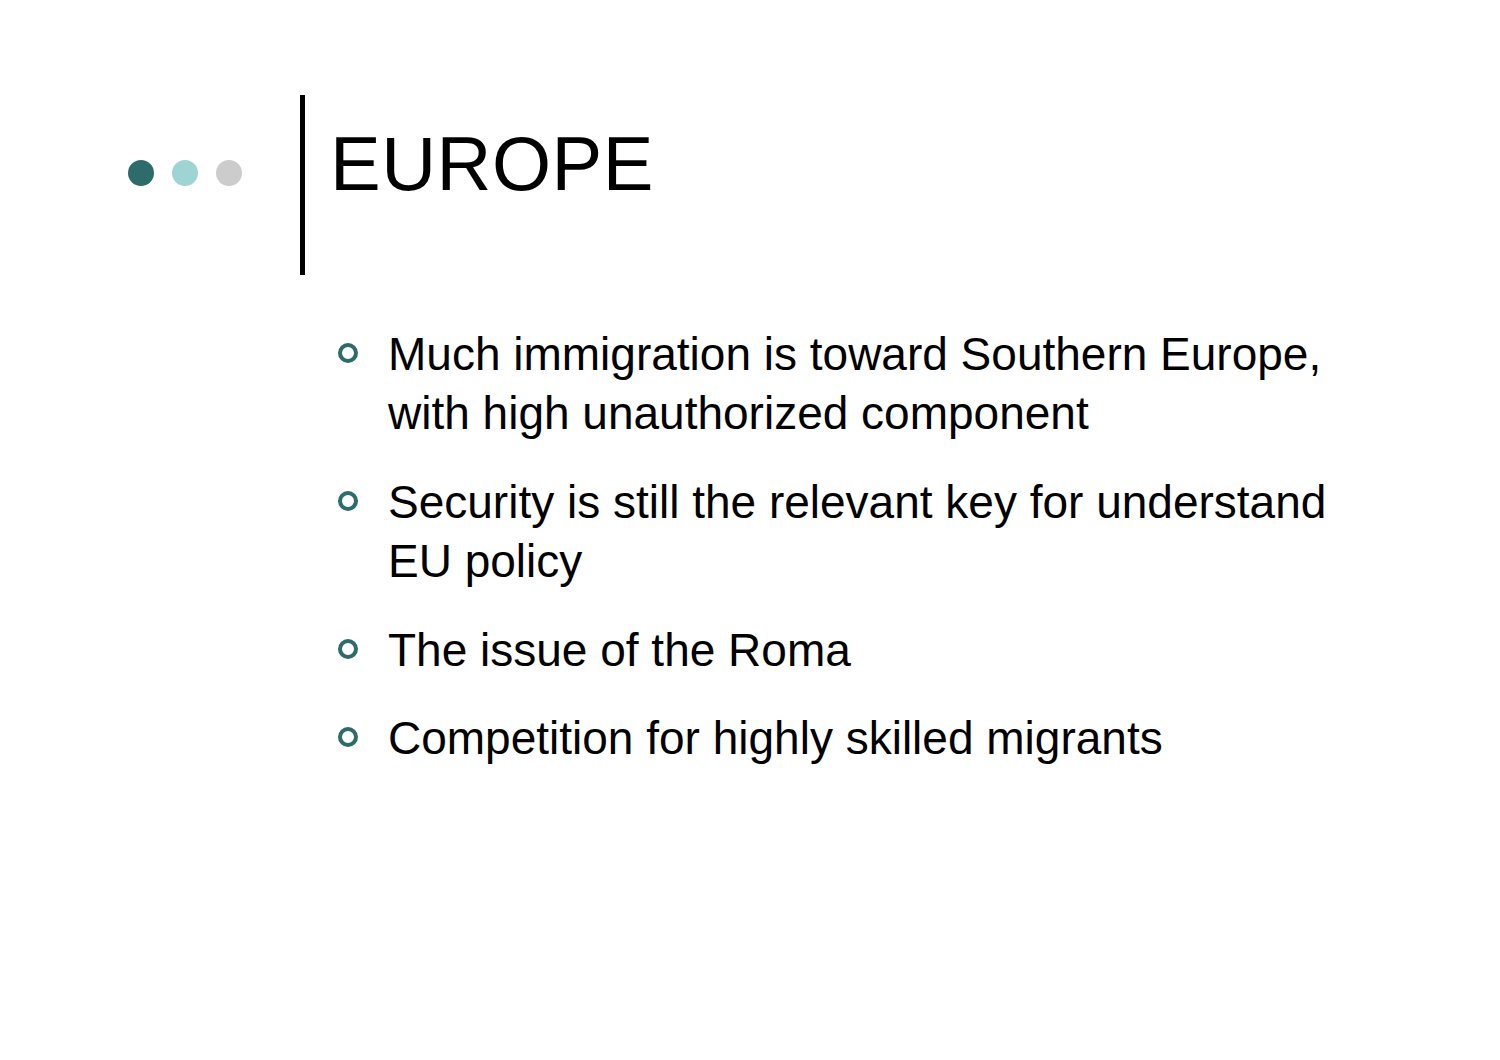EUROPE
Much immigration is toward Southern Europe, with high unauthorized component
Security is still the relevant key for understand EU policy
The issue of the Roma
Competition for highly skilled migrants